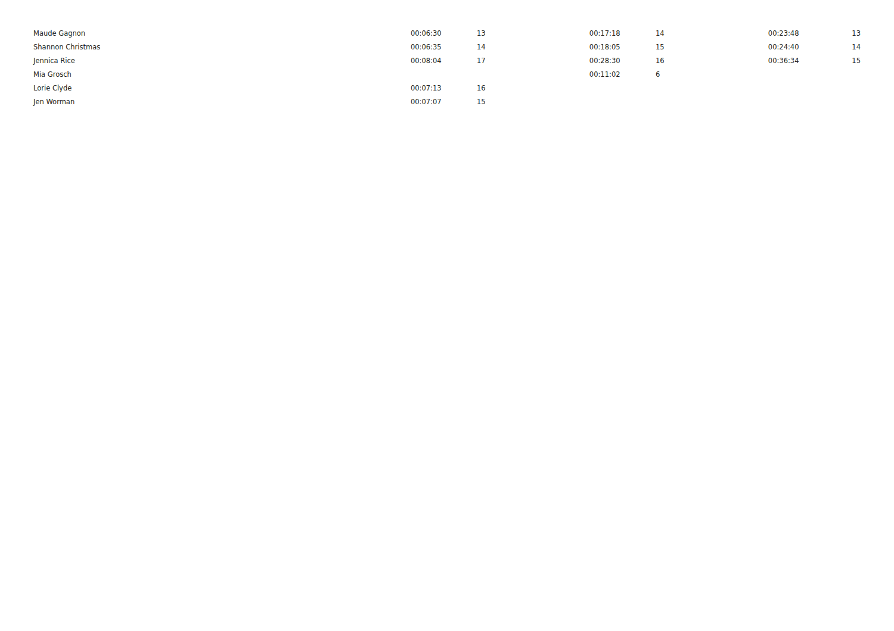| Maude Gagnon | 00:06:30 | 13 | 00:17:18 | 14 | 00:23:48 | 13 |
| Shannon Christmas | 00:06:35 | 14 | 00:18:05 | 15 | 00:24:40 | 14 |
| Jennica Rice | 00:08:04 | 17 | 00:28:30 | 16 | 00:36:34 | 15 |
| Mia Grosch | | | 00:11:02 | 6 | | |
| Lorie Clyde | 00:07:13 | 16 | | | | |
| Jen Worman | 00:07:07 | 15 | | | | |